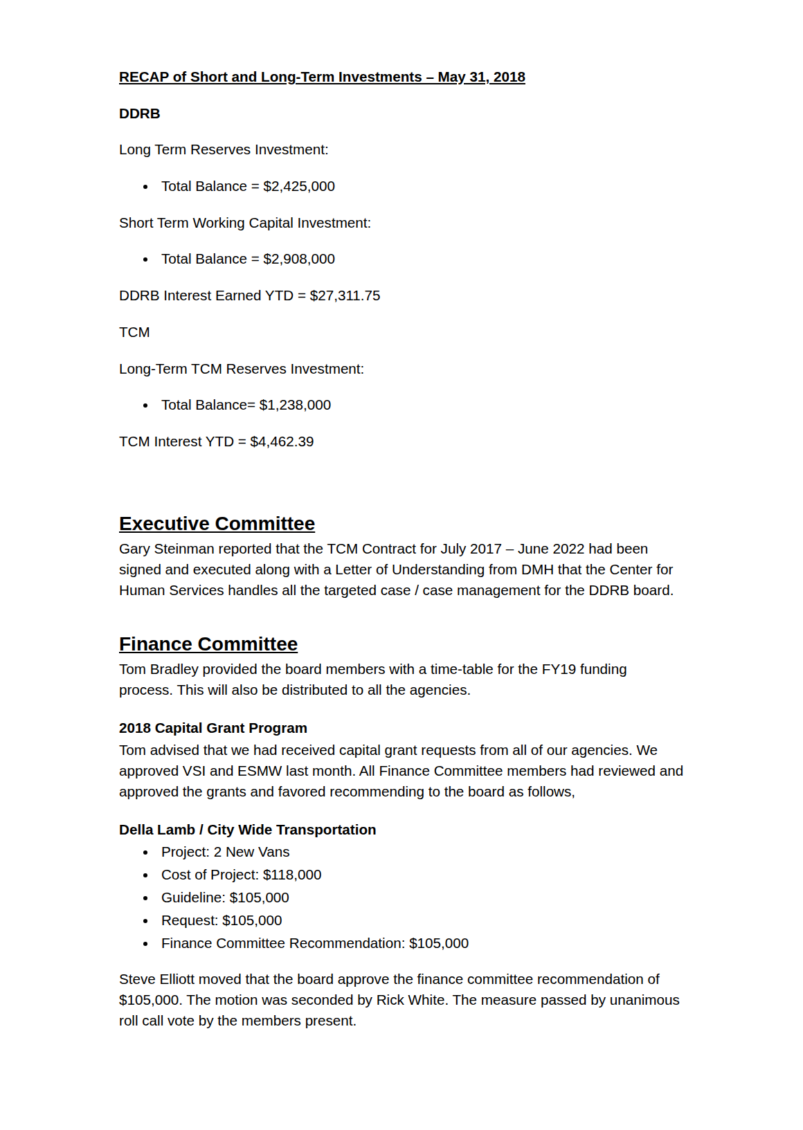RECAP of Short and Long-Term Investments – May 31, 2018
DDRB
Long Term Reserves Investment:
Total Balance = $2,425,000
Short Term Working Capital Investment:
Total Balance = $2,908,000
DDRB Interest Earned YTD = $27,311.75
TCM
Long-Term TCM Reserves Investment:
Total Balance= $1,238,000
TCM Interest YTD = $4,462.39
Executive Committee
Gary Steinman reported that the TCM Contract for July 2017 – June 2022 had been signed and executed along with a Letter of Understanding from DMH that the Center for Human Services handles all the targeted case / case management for the DDRB board.
Finance Committee
Tom Bradley provided the board members with a time-table for the FY19 funding process. This will also be distributed to all the agencies.
2018 Capital Grant Program
Tom advised that we had received capital grant requests from all of our agencies. We approved VSI and ESMW last month. All Finance Committee members had reviewed and approved the grants and favored recommending to the board as follows,
Della Lamb / City Wide Transportation
Project: 2 New Vans
Cost of Project: $118,000
Guideline: $105,000
Request: $105,000
Finance Committee Recommendation: $105,000
Steve Elliott moved that the board approve the finance committee recommendation of $105,000. The motion was seconded by Rick White. The measure passed by unanimous roll call vote by the members present.